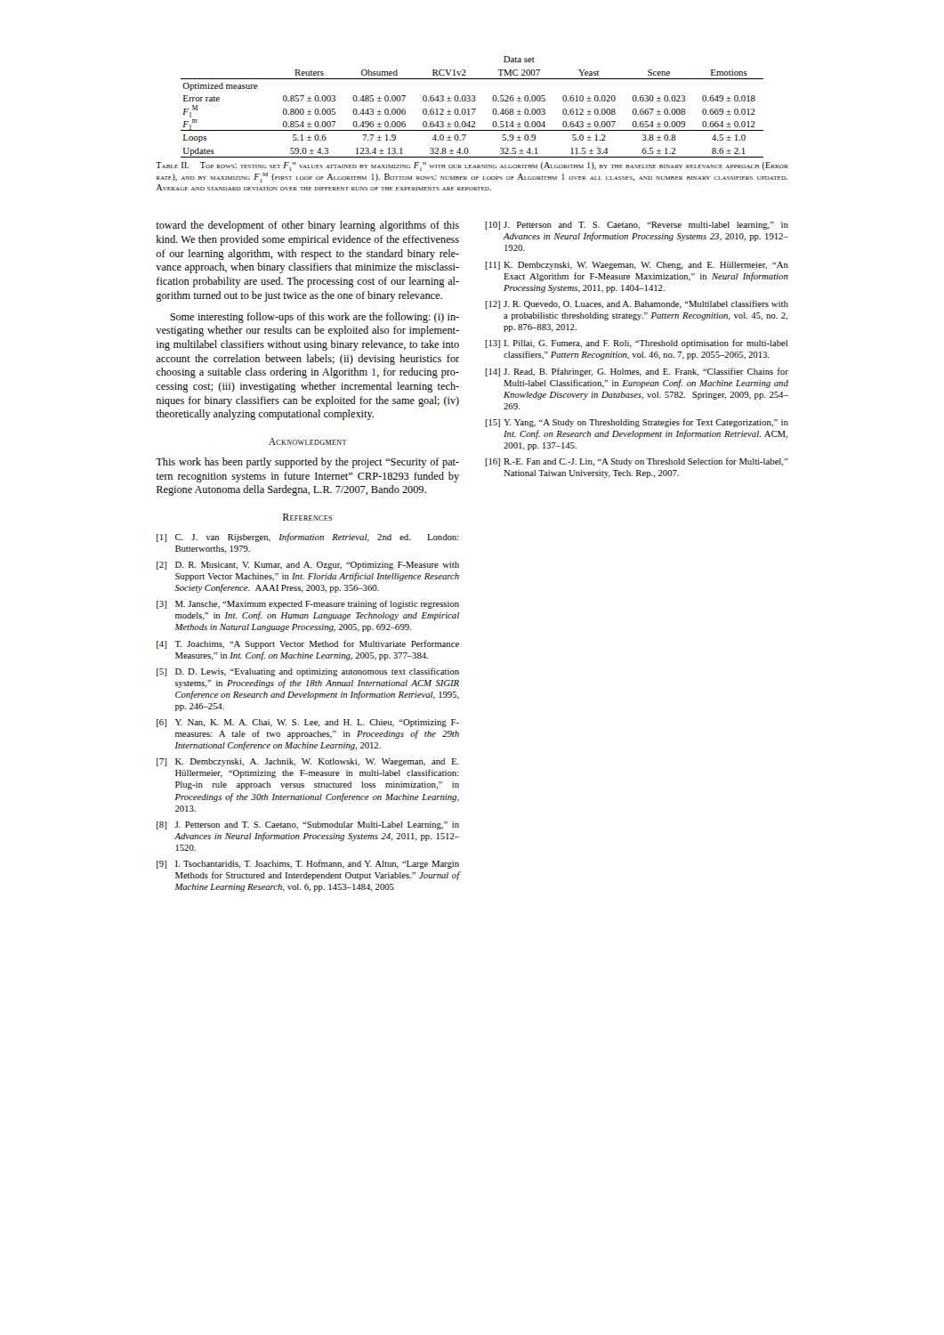| | Data set |
| | Reuters | Ohsumed | RCV1v2 | TMC 2007 | Yeast | Scene | Emotions |
| Optimized measure | | | | | | | |
| Error rate | 0.857 ± 0.003 | 0.485 ± 0.007 | 0.643 ± 0.033 | 0.526 ± 0.005 | 0.610 ± 0.020 | 0.630 ± 0.023 | 0.649 ± 0.018 |
| F 1 M | 0.800 ± 0.005 | 0.443 ± 0.006 | 0.612 ± 0.017 | 0.468 ± 0.003 | 0.612 ± 0.008 | 0.667 ± 0.008 | 0.669 ± 0.012 |
| F 1 m | 0.854 ± 0.007 | 0.496 ± 0.006 | 0.643 ± 0.042 | 0.514 ± 0.004 | 0.643 ± 0.007 | 0.654 ± 0.009 | 0.664 ± 0.012 |
| Loops | 5.1 ± 0.6 | 7.7 ± 1.9 | 4.0 ± 0.7 | 5.9 ± 0.9 | 5.0 ± 1.2 | 3.8 ± 0.8 | 4.5 ± 1.0 |
| Updates | 59.0 ± 4.3 | 123.4 ± 13.1 | 32.8 ± 4.0 | 32.5 ± 4.1 | 11.5 ± 3.4 | 6.5 ± 1.2 | 8.6 ± 2.1 |
Table II. Top rows: testing set F1m values attained by maximizing F1m with our learning algorithm (Algorithm 1), by the baseline binary relevance approach (Error rate), and by maximizing F1M (first loop of Algorithm 1). Bottom rows: number of loops of Algorithm 1 over all classes, and number binary classifiers updated. Average and standard deviation over the different runs of the experiments are reported.
toward the development of other binary learning algorithms of this kind. We then provided some empirical evidence of the effectiveness of our learning algorithm, with respect to the standard binary relevance approach, when binary classifiers that minimize the misclassification probability are used. The processing cost of our learning algorithm turned out to be just twice as the one of binary relevance.
Some interesting follow-ups of this work are the following: (i) investigating whether our results can be exploited also for implementing multilabel classifiers without using binary relevance, to take into account the correlation between labels; (ii) devising heuristics for choosing a suitable class ordering in Algorithm 1, for reducing processing cost; (iii) investigating whether incremental learning techniques for binary classifiers can be exploited for the same goal; (iv) theoretically analyzing computational complexity.
Acknowledgment
This work has been partly supported by the project “Security of pattern recognition systems in future Internet” CRP-18293 funded by Regione Autonoma della Sardegna, L.R. 7/2007, Bando 2009.
References
[1] C. J. van Rijsbergen, Information Retrieval, 2nd ed. London: Butterworths, 1979.
[2] D. R. Musicant, V. Kumar, and A. Ozgur, “Optimizing F-Measure with Support Vector Machines,” in Int. Florida Artificial Intelligence Research Society Conference. AAAI Press, 2003, pp. 356–360.
[3] M. Jansche, “Maximum expected F-measure training of logistic regression models,” in Int. Conf. on Human Language Technology and Empirical Methods in Natural Language Processing, 2005, pp. 692–699.
[4] T. Joachims, “A Support Vector Method for Multivariate Performance Measures,” in Int. Conf. on Machine Learning, 2005, pp. 377–384.
[5] D. D. Lewis, “Evaluating and optimizing autonomous text classification systems,” in Proceedings of the 18th Annual International ACM SIGIR Conference on Research and Development in Information Retrieval, 1995, pp. 246–254.
[6] Y. Nan, K. M. A. Chai, W. S. Lee, and H. L. Chieu, “Optimizing F-measures: A tale of two approaches,” in Proceedings of the 29th International Conference on Machine Learning, 2012.
[7] K. Dembczynski, A. Jachnik, W. Kotlowski, W. Waegeman, and E. Hüllermeier, “Optimizing the F-measure in multi-label classification: Plug-in rule approach versus structured loss minimization,” in Proceedings of the 30th International Conference on Machine Learning, 2013.
[8] J. Petterson and T. S. Caetano, “Submodular Multi-Label Learning,” in Advances in Neural Information Processing Systems 24, 2011, pp. 1512–1520.
[9] I. Tsochantaridis, T. Joachims, T. Hofmann, and Y. Altun, “Large Margin Methods for Structured and Interdependent Output Variables.” Journal of Machine Learning Research, vol. 6, pp. 1453–1484, 2005
[10] J. Petterson and T. S. Caetano, “Reverse multi-label learning,” in Advances in Neural Information Processing Systems 23, 2010, pp. 1912–1920.
[11] K. Dembczynski, W. Waegeman, W. Cheng, and E. Hüllermeier, “An Exact Algorithm for F-Measure Maximization,” in Neural Information Processing Systems, 2011, pp. 1404–1412.
[12] J. R. Quevedo, O. Luaces, and A. Bahamonde, “Multilabel classifiers with a probabilistic thresholding strategy.” Pattern Recognition, vol. 45, no. 2, pp. 876–883, 2012.
[13] I. Pillai, G. Fumera, and F. Roli, “Threshold optimisation for multi-label classifiers,” Pattern Recognition, vol. 46, no. 7, pp. 2055–2065, 2013.
[14] J. Read, B. Pfahringer, G. Holmes, and E. Frank, “Classifier Chains for Multi-label Classification,” in European Conf. on Machine Learning and Knowledge Discovery in Databases, vol. 5782. Springer, 2009, pp. 254–269.
[15] Y. Yang, “A Study on Thresholding Strategies for Text Categorization,” in Int. Conf. on Research and Development in Information Retrieval. ACM, 2001, pp. 137–145.
[16] R.-E. Fan and C.-J. Lin, “A Study on Threshold Selection for Multi-label,” National Taiwan University, Tech. Rep., 2007.